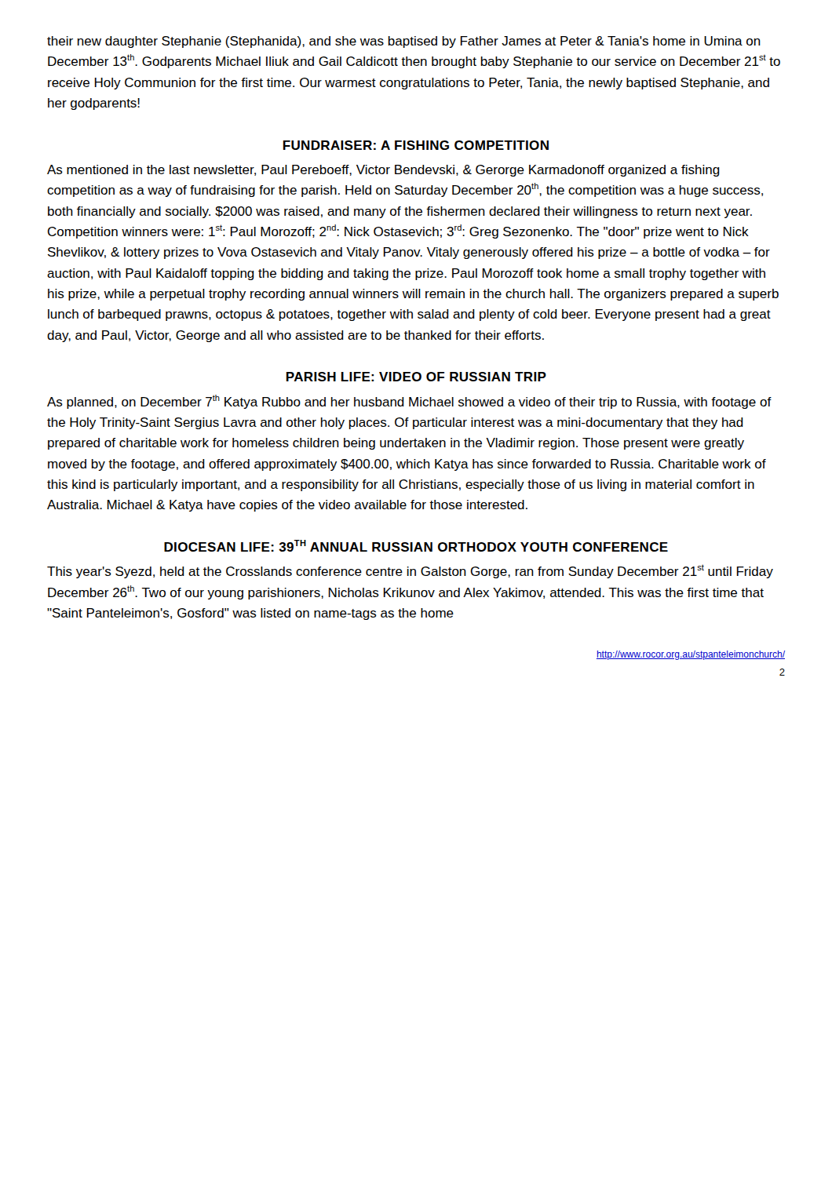their new daughter Stephanie (Stephanida), and she was baptised by Father James at Peter & Tania's home in Umina on December 13th. Godparents Michael Iliuk and Gail Caldicott then brought baby Stephanie to our service on December 21st to receive Holy Communion for the first time. Our warmest congratulations to Peter, Tania, the newly baptised Stephanie, and her godparents!
FUNDRAISER: A FISHING COMPETITION
As mentioned in the last newsletter, Paul Pereboeff, Victor Bendevski, & Gerorge Karmadonoff organized a fishing competition as a way of fundraising for the parish. Held on Saturday December 20th, the competition was a huge success, both financially and socially. $2000 was raised, and many of the fishermen declared their willingness to return next year. Competition winners were: 1st: Paul Morozoff; 2nd: Nick Ostasevich; 3rd: Greg Sezonenko. The "door" prize went to Nick Shevlikov, & lottery prizes to Vova Ostasevich and Vitaly Panov. Vitaly generously offered his prize – a bottle of vodka – for auction, with Paul Kaidaloff topping the bidding and taking the prize. Paul Morozoff took home a small trophy together with his prize, while a perpetual trophy recording annual winners will remain in the church hall. The organizers prepared a superb lunch of barbequed prawns, octopus & potatoes, together with salad and plenty of cold beer. Everyone present had a great day, and Paul, Victor, George and all who assisted are to be thanked for their efforts.
PARISH LIFE: VIDEO OF RUSSIAN TRIP
As planned, on December 7th Katya Rubbo and her husband Michael showed a video of their trip to Russia, with footage of the Holy Trinity-Saint Sergius Lavra and other holy places. Of particular interest was a mini-documentary that they had prepared of charitable work for homeless children being undertaken in the Vladimir region. Those present were greatly moved by the footage, and offered approximately $400.00, which Katya has since forwarded to Russia. Charitable work of this kind is particularly important, and a responsibility for all Christians, especially those of us living in material comfort in Australia. Michael & Katya have copies of the video available for those interested.
DIOCESAN LIFE: 39TH ANNUAL RUSSIAN ORTHODOX YOUTH CONFERENCE
This year's Syezd, held at the Crosslands conference centre in Galston Gorge, ran from Sunday December 21st until Friday December 26th. Two of our young parishioners, Nicholas Krikunov and Alex Yakimov, attended. This was the first time that "Saint Panteleimon's, Gosford" was listed on name-tags as the home
http://www.rocor.org.au/stpanteleimonchurch/
2